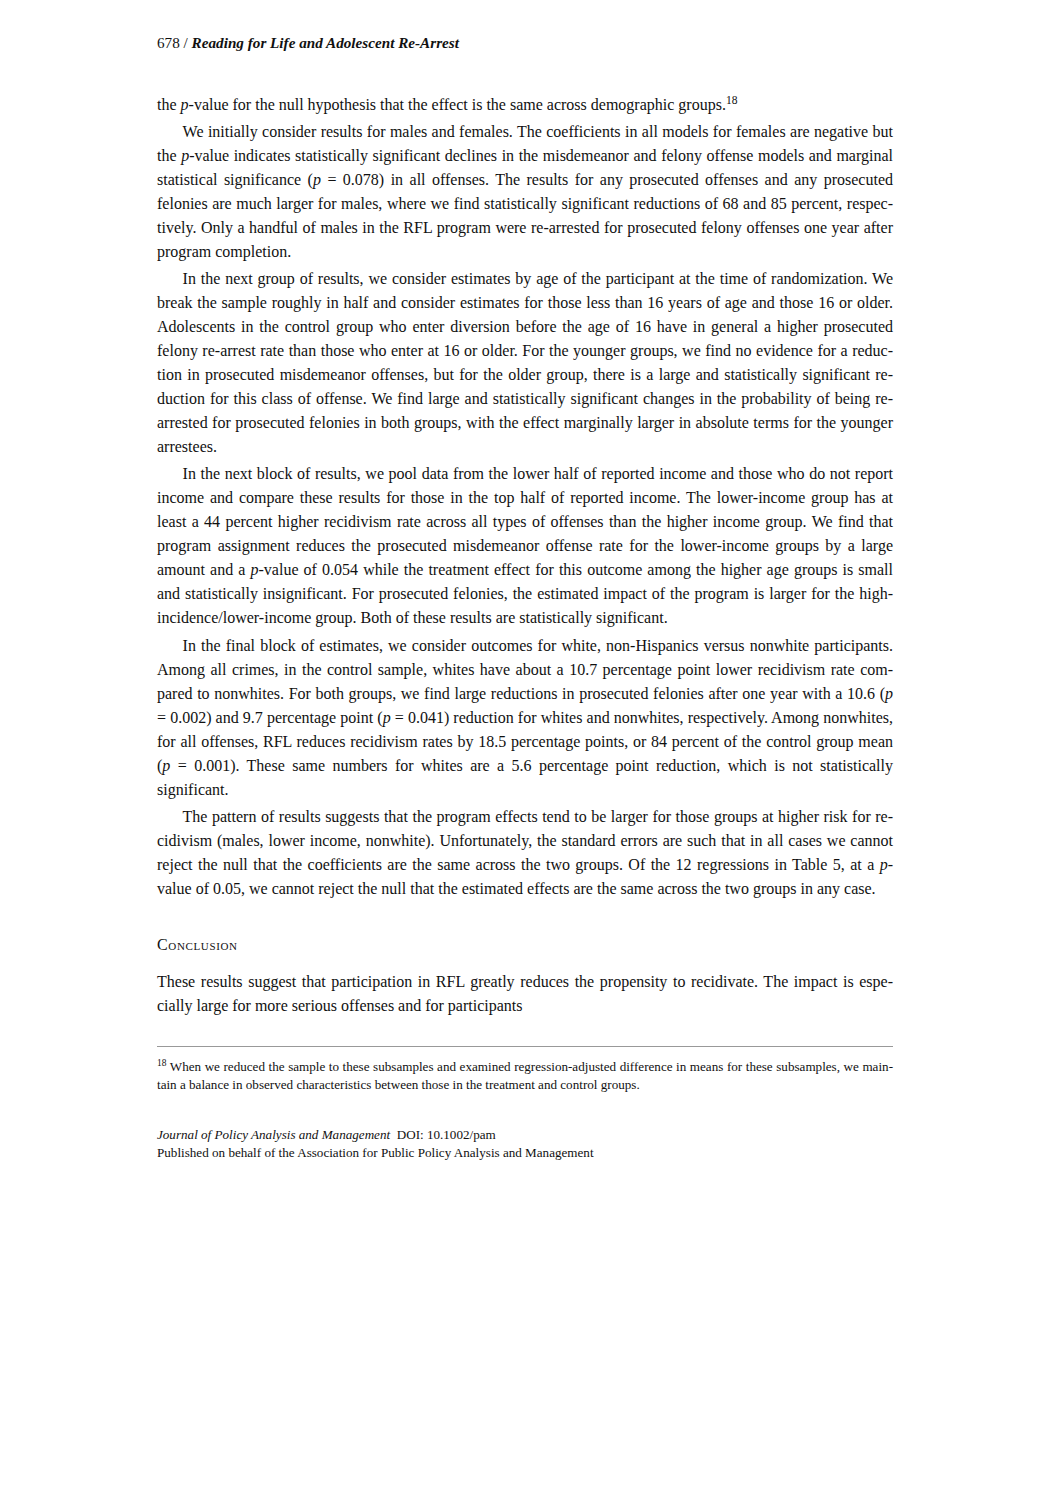678 / Reading for Life and Adolescent Re-Arrest
the p-value for the null hypothesis that the effect is the same across demographic groups.18
We initially consider results for males and females. The coefficients in all models for females are negative but the p-value indicates statistically significant declines in the misdemeanor and felony offense models and marginal statistical significance (p = 0.078) in all offenses. The results for any prosecuted offenses and any prosecuted felonies are much larger for males, where we find statistically significant reductions of 68 and 85 percent, respectively. Only a handful of males in the RFL program were re-arrested for prosecuted felony offenses one year after program completion.
In the next group of results, we consider estimates by age of the participant at the time of randomization. We break the sample roughly in half and consider estimates for those less than 16 years of age and those 16 or older. Adolescents in the control group who enter diversion before the age of 16 have in general a higher prosecuted felony re-arrest rate than those who enter at 16 or older. For the younger groups, we find no evidence for a reduction in prosecuted misdemeanor offenses, but for the older group, there is a large and statistically significant reduction for this class of offense. We find large and statistically significant changes in the probability of being re-arrested for prosecuted felonies in both groups, with the effect marginally larger in absolute terms for the younger arrestees.
In the next block of results, we pool data from the lower half of reported income and those who do not report income and compare these results for those in the top half of reported income. The lower-income group has at least a 44 percent higher recidivism rate across all types of offenses than the higher income group. We find that program assignment reduces the prosecuted misdemeanor offense rate for the lower-income groups by a large amount and a p-value of 0.054 while the treatment effect for this outcome among the higher age groups is small and statistically insignificant. For prosecuted felonies, the estimated impact of the program is larger for the high-incidence/lower-income group. Both of these results are statistically significant.
In the final block of estimates, we consider outcomes for white, non-Hispanics versus nonwhite participants. Among all crimes, in the control sample, whites have about a 10.7 percentage point lower recidivism rate compared to nonwhites. For both groups, we find large reductions in prosecuted felonies after one year with a 10.6 (p = 0.002) and 9.7 percentage point (p = 0.041) reduction for whites and nonwhites, respectively. Among nonwhites, for all offenses, RFL reduces recidivism rates by 18.5 percentage points, or 84 percent of the control group mean (p = 0.001). These same numbers for whites are a 5.6 percentage point reduction, which is not statistically significant.
The pattern of results suggests that the program effects tend to be larger for those groups at higher risk for recidivism (males, lower income, nonwhite). Unfortunately, the standard errors are such that in all cases we cannot reject the null that the coefficients are the same across the two groups. Of the 12 regressions in Table 5, at a p-value of 0.05, we cannot reject the null that the estimated effects are the same across the two groups in any case.
Conclusion
These results suggest that participation in RFL greatly reduces the propensity to recidivate. The impact is especially large for more serious offenses and for participants
18 When we reduced the sample to these subsamples and examined regression-adjusted difference in means for these subsamples, we maintain a balance in observed characteristics between those in the treatment and control groups.
Journal of Policy Analysis and Management DOI: 10.1002/pam
Published on behalf of the Association for Public Policy Analysis and Management